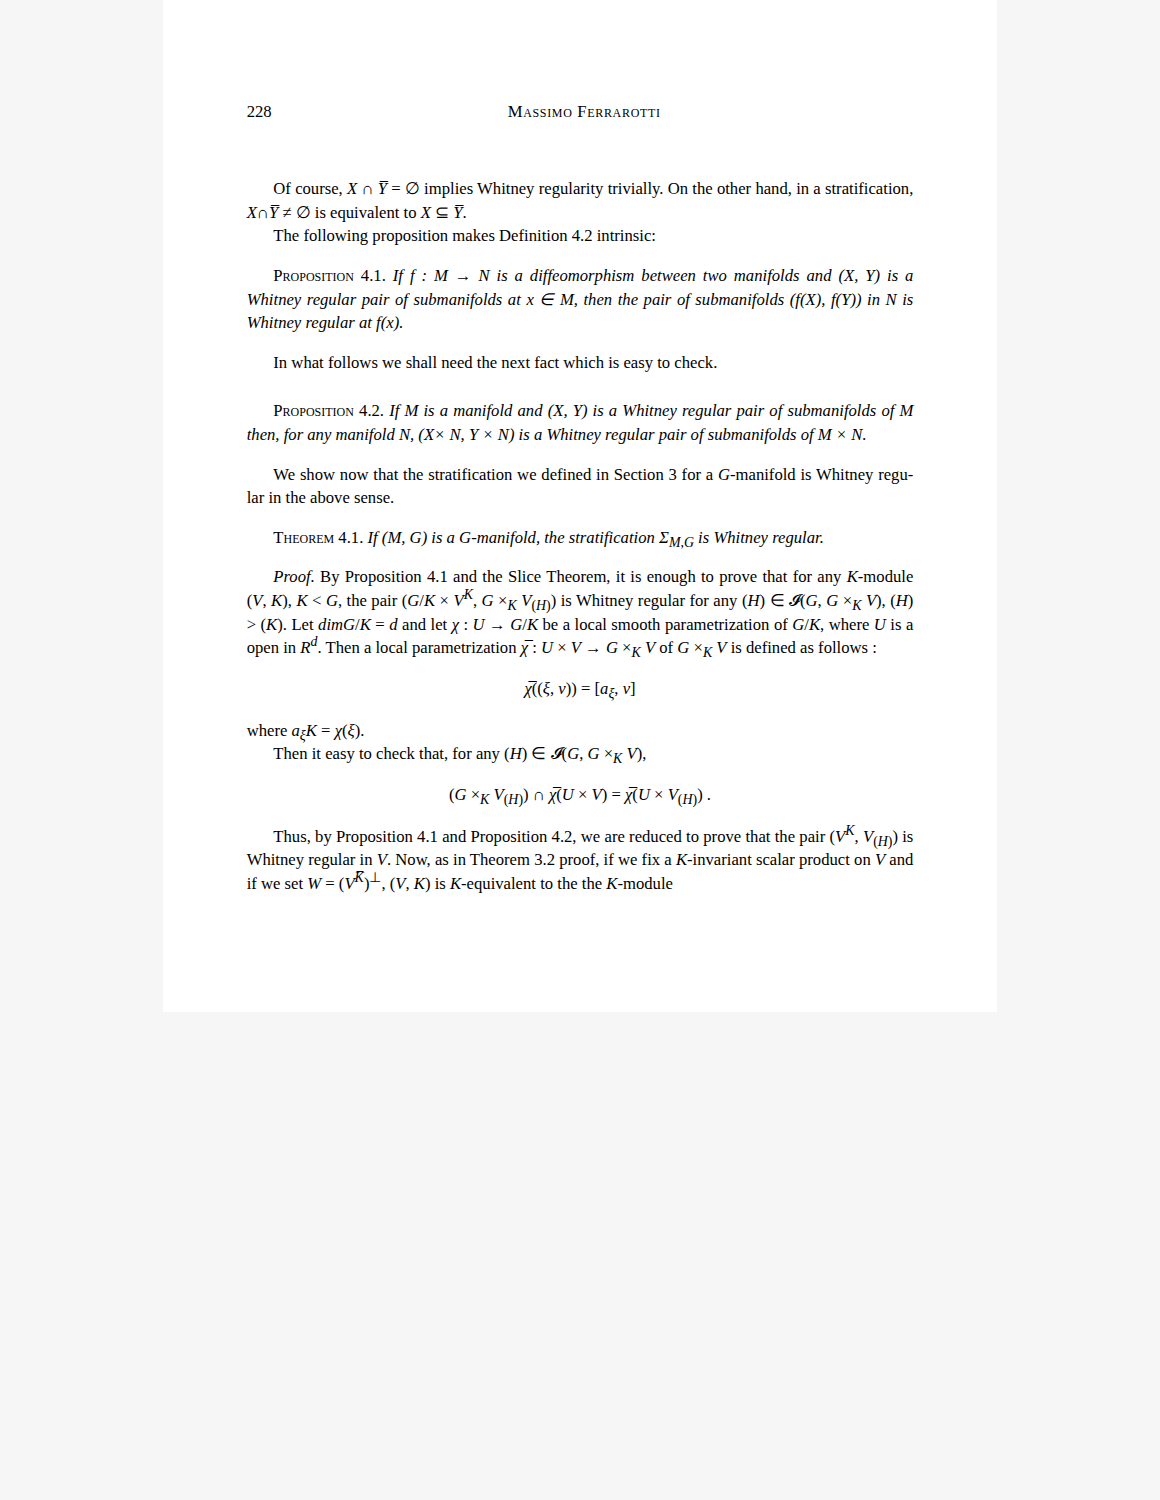228 Massimo Ferrarotti
Of course, X ∩ Y̅ = ∅ implies Whitney regularity trivially. On the other hand, in a stratification, X∩Y̅ ≠ ∅ is equivalent to X ⊆ Y̅.
The following proposition makes Definition 4.2 intrinsic:
Proposition 4.1. If f : M → N is a diffeomorphism between two manifolds and (X, Y) is a Whitney regular pair of submanifolds at x ∈ M, then the pair of submanifolds (f(X), f(Y)) in N is Whitney regular at f(x).
In what follows we shall need the next fact which is easy to check.
Proposition 4.2. If M is a manifold and (X, Y) is a Whitney regular pair of submanifolds of M then, for any manifold N, (X× N, Y × N) is a Whitney regular pair of submanifolds of M × N.
We show now that the stratification we defined in Section 3 for a G-manifold is Whitney regular in the above sense.
Theorem 4.1. If (M, G) is a G-manifold, the stratification ΣM,G is Whitney regular.
Proof. By Proposition 4.1 and the Slice Theorem, it is enough to prove that for any K-module (V, K), K < G, the pair (G/K × VK, G ×K V(H)) is Whitney regular for any (H) ∈ 𝓘(G, G ×K V), (H) > (K). Let dimG/K = d and let χ : U → G/K be a local smooth parametrization of G/K, where U is a open in Rd. Then a local parametrization χ̅ : U × V → G ×K V of G ×K V is defined as follows :
χ̅((ξ, v)) = [aξ, v]
where aξK = χ(ξ).
Then it easy to check that, for any (H) ∈ 𝓘(G, G ×K V),
(G ×K V(H)) ∩ χ̅(U × V) = χ̅(U × V(H)) .
Thus, by Proposition 4.1 and Proposition 4.2, we are reduced to prove that the pair (VK, V(H)) is Whitney regular in V. Now, as in Theorem 3.2 proof, if we fix a K-invariant scalar product on V and if we set W = (VK̅)⊥, (V, K) is K-equivalent to the the K-module